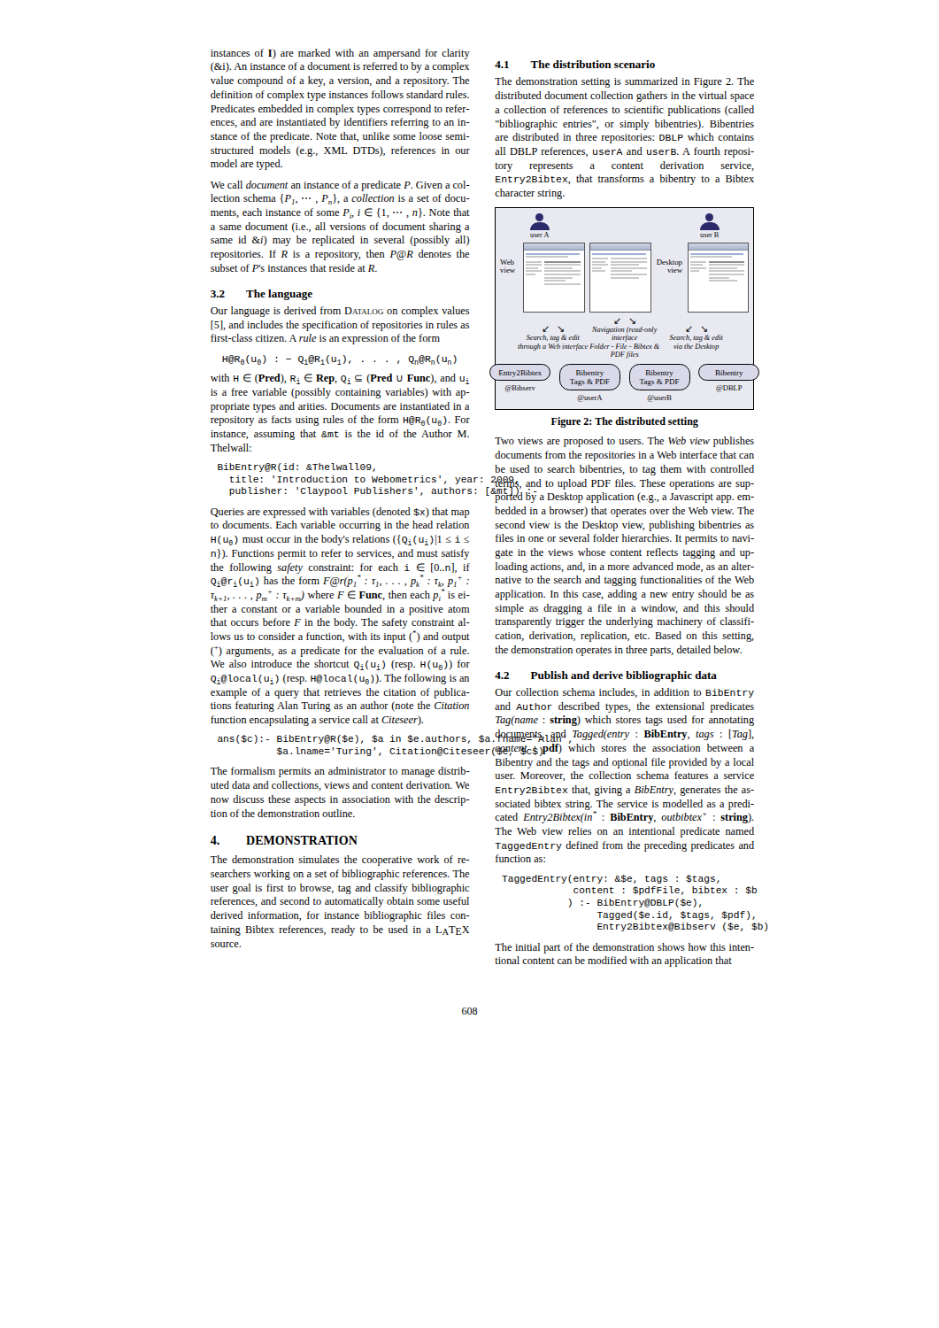instances of I) are marked with an ampersand for clarity (&i). An instance of a document is referred to by a complex value compound of a key, a version, and a repository. The definition of complex type instances follows standard rules. Predicates embedded in complex types correspond to references, and are instantiated by identifiers referring to an instance of the predicate. Note that, unlike some loose semi-structured models (e.g., XML DTDs), references in our model are typed.
We call document an instance of a predicate P. Given a collection schema {P1, ⋯ , Pn}, a collection is a set of documents, each instance of some Pi, i ∈ {1, ⋯ , n}. Note that a same document (i.e., all versions of document sharing a same id &i) may be replicated in several (possibly all) repositories. If R is a repository, then P@R denotes the subset of P's instances that reside at R.
3.2 The language
Our language is derived from Datalog on complex values [5], and includes the specification of repositories in rules as first-class citizen. A rule is an expression of the form
H@R0(u0) : − Q1@R1(u1), . . . , Qn@Rn(un)
with H ∈ (Pred), Ri ∈ Rep, Qi ⊆ (Pred ∪ Func), and ui is a free variable (possibly containing variables) with appropriate types and arities. Documents are instantiated in a repository as facts using rules of the form H@R0(u0). For instance, assuming that &mt is the id of the Author M. Thelwall:
BibEntry@R(id: &Thelwall09,
  title: 'Introduction to Webometrics', year: 2009,
  publisher: 'Claypool Publishers', authors: [&mt]) :-
Queries are expressed with variables (denoted $x) that map to documents. Each variable occurring in the head relation H(u0) must occur in the body's relations ({Qi(ui)|1 ≤ i ≤ n}). Functions permit to refer to services, and must satisfy the following safety constraint: for each i ∈ [0..n], if Qi@ri(ui) has the form F@r(p1* : τ1, . . . , pk* : τk, p1+ : τk+1, . . . , pm+ : τk+m) where F ∈ Func, then each pi* is either a constant or a variable bounded in a positive atom that occurs before F in the body. The safety constraint allows us to consider a function, with its input (*) and output (+) arguments, as a predicate for the evaluation of a rule. We also introduce the shortcut Qi(ui) (resp. H(u0)) for Qi@local(ui) (resp. H@local(u0)). The following is an example of a query that retrieves the citation of publications featuring Alan Turing as an author (note the Citation function encapsulating a service call at Citeseer).
ans($c):- BibEntry@R($e), $a in $e.authors, $a.fname='Alan',
          $a.lname='Turing', Citation@Citeseer($e, $c$)
The formalism permits an administrator to manage distributed data and collections, views and content derivation. We now discuss these aspects in association with the description of the demonstration outline.
4. DEMONSTRATION
The demonstration simulates the cooperative work of researchers working on a set of bibliographic references. The user goal is first to browse, tag and classify bibliographic references, and second to automatically obtain some useful derived information, for instance bibliographic files containing Bibtex references, ready to be used in a LATEX source.
4.1 The distribution scenario
The demonstration setting is summarized in Figure 2. The distributed document collection gathers in the virtual space a collection of references to scientific publications (called "bibliographic entries", or simply bibentries). Bibentries are distributed in three repositories: DBLP which contains all DBLP references, userA and userB. A fourth repository represents a content derivation service, Entry2Bibtex, that transforms a bibentry to a Bibtex character string.
user A
user B
Web
view
Desktop
view
↙ ↘ Search, tag & edit
through a Web interface
↙ ↘ Navigation (read-only interface
Folder - File - Bibtex & PDF files
↙ ↘ Search, tag & edit
via the Desktop
Entry2Bibtex
@Bibserv
Bibentry
Tags & PDF
@userA
Bibentry
Tags & PDF
@userB
Bibentry
@DBLP
Figure 2: The distributed setting
Two views are proposed to users. The Web view publishes documents from the repositories in a Web interface that can be used to search bibentries, to tag them with controlled terms, and to upload PDF files. These operations are supported by a Desktop application (e.g., a Javascript app. embedded in a browser) that operates over the Web view. The second view is the Desktop view, publishing bibentries as files in one or several folder hierarchies. It permits to navigate in the views whose content reflects tagging and uploading actions, and, in a more advanced mode, as an alternative to the search and tagging functionalities of the Web application. In this case, adding a new entry should be as simple as dragging a file in a window, and this should transparently trigger the underlying machinery of classification, derivation, replication, etc. Based on this setting, the demonstration operates in three parts, detailed below.
4.2 Publish and derive bibliographic data
Our collection schema includes, in addition to BibEntry and Author described types, the extensional predicates Tag(name : string) which stores tags used for annotating documents, and Tagged(entry : BibEntry, tags : [Tag], content : pdf) which stores the association between a Bibentry and the tags and optional file provided by a local user. Moreover, the collection schema features a service Entry2Bibtex that, giving a BibEntry, generates the associated bibtex string. The service is modelled as a predicated Entry2Bibtex(in* : BibEntry, outbibtex+ : string). The Web view relies on an intentional predicate named TaggedEntry defined from the preceding predicates and function as:
TaggedEntry(entry: &$e, tags : $tags,
            content : $pdfFile, bibtex : $b
           ) :- BibEntry@DBLP($e),
                Tagged($e.id, $tags, $pdf),
                Entry2Bibtex@Bibserv ($e, $b)
The initial part of the demonstration shows how this intentional content can be modified with an application that
608